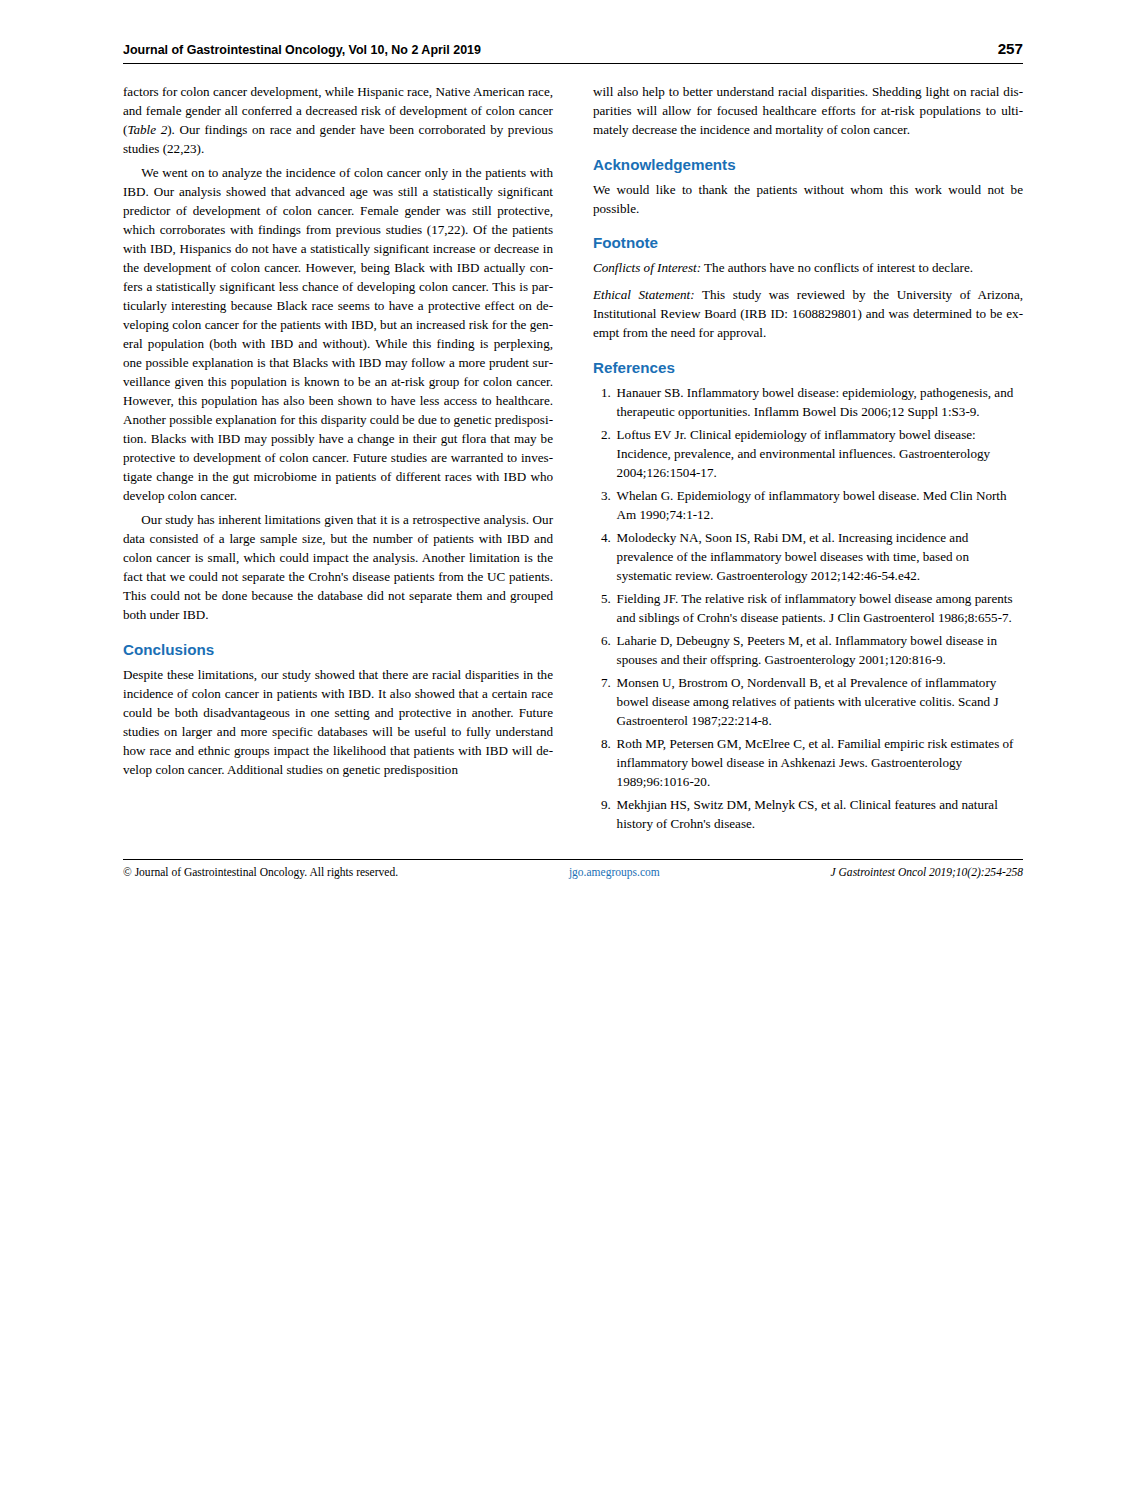Journal of Gastrointestinal Oncology, Vol 10, No 2 April 2019 257
factors for colon cancer development, while Hispanic race, Native American race, and female gender all conferred a decreased risk of development of colon cancer (Table 2). Our findings on race and gender have been corroborated by previous studies (22,23).
We went on to analyze the incidence of colon cancer only in the patients with IBD. Our analysis showed that advanced age was still a statistically significant predictor of development of colon cancer. Female gender was still protective, which corroborates with findings from previous studies (17,22). Of the patients with IBD, Hispanics do not have a statistically significant increase or decrease in the development of colon cancer. However, being Black with IBD actually confers a statistically significant less chance of developing colon cancer. This is particularly interesting because Black race seems to have a protective effect on developing colon cancer for the patients with IBD, but an increased risk for the general population (both with IBD and without). While this finding is perplexing, one possible explanation is that Blacks with IBD may follow a more prudent surveillance given this population is known to be an at-risk group for colon cancer. However, this population has also been shown to have less access to healthcare. Another possible explanation for this disparity could be due to genetic predisposition. Blacks with IBD may possibly have a change in their gut flora that may be protective to development of colon cancer. Future studies are warranted to investigate change in the gut microbiome in patients of different races with IBD who develop colon cancer.
Our study has inherent limitations given that it is a retrospective analysis. Our data consisted of a large sample size, but the number of patients with IBD and colon cancer is small, which could impact the analysis. Another limitation is the fact that we could not separate the Crohn's disease patients from the UC patients. This could not be done because the database did not separate them and grouped both under IBD.
Conclusions
Despite these limitations, our study showed that there are racial disparities in the incidence of colon cancer in patients with IBD. It also showed that a certain race could be both disadvantageous in one setting and protective in another. Future studies on larger and more specific databases will be useful to fully understand how race and ethnic groups impact the likelihood that patients with IBD will develop colon cancer. Additional studies on genetic predisposition
will also help to better understand racial disparities. Shedding light on racial disparities will allow for focused healthcare efforts for at-risk populations to ultimately decrease the incidence and mortality of colon cancer.
Acknowledgements
We would like to thank the patients without whom this work would not be possible.
Footnote
Conflicts of Interest: The authors have no conflicts of interest to declare.
Ethical Statement: This study was reviewed by the University of Arizona, Institutional Review Board (IRB ID: 1608829801) and was determined to be exempt from the need for approval.
References
Hanauer SB. Inflammatory bowel disease: epidemiology, pathogenesis, and therapeutic opportunities. Inflamm Bowel Dis 2006;12 Suppl 1:S3-9.
Loftus EV Jr. Clinical epidemiology of inflammatory bowel disease: Incidence, prevalence, and environmental influences. Gastroenterology 2004;126:1504-17.
Whelan G. Epidemiology of inflammatory bowel disease. Med Clin North Am 1990;74:1-12.
Molodecky NA, Soon IS, Rabi DM, et al. Increasing incidence and prevalence of the inflammatory bowel diseases with time, based on systematic review. Gastroenterology 2012;142:46-54.e42.
Fielding JF. The relative risk of inflammatory bowel disease among parents and siblings of Crohn's disease patients. J Clin Gastroenterol 1986;8:655-7.
Laharie D, Debeugny S, Peeters M, et al. Inflammatory bowel disease in spouses and their offspring. Gastroenterology 2001;120:816-9.
Monsen U, Brostrom O, Nordenvall B, et al Prevalence of inflammatory bowel disease among relatives of patients with ulcerative colitis. Scand J Gastroenterol 1987;22:214-8.
Roth MP, Petersen GM, McElree C, et al. Familial empiric risk estimates of inflammatory bowel disease in Ashkenazi Jews. Gastroenterology 1989;96:1016-20.
Mekhjian HS, Switz DM, Melnyk CS, et al. Clinical features and natural history of Crohn's disease.
© Journal of Gastrointestinal Oncology. All rights reserved. jgo.amegroups.com J Gastrointest Oncol 2019;10(2):254-258